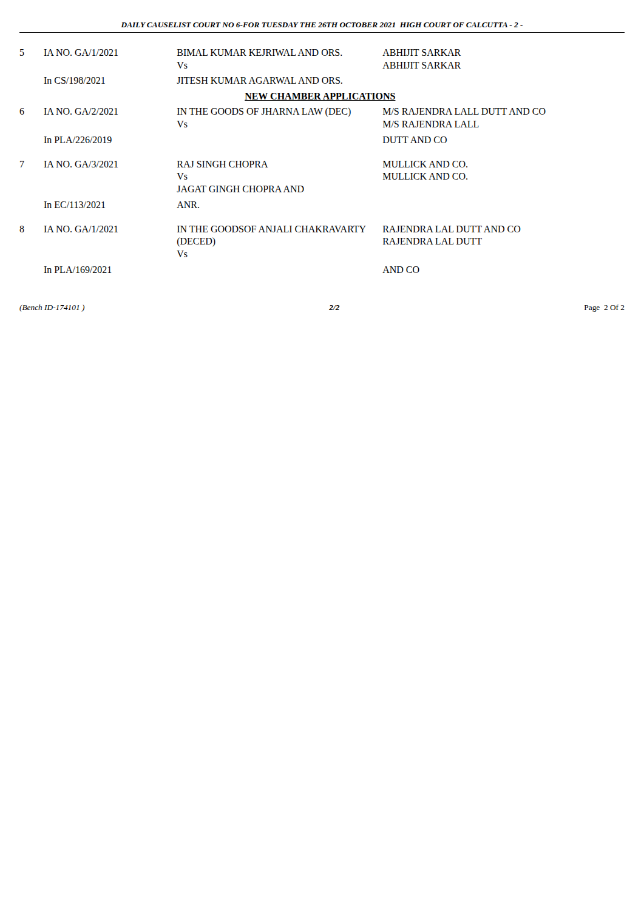DAILY CAUSELIST COURT NO 6-FOR TUESDAY THE 26TH OCTOBER 2021 HIGH COURT OF CALCUTTA - 2 -
| 5 | IA NO. GA/1/2021 | BIMAL KUMAR KEJRIWAL AND ORS. Vs | ABHIJIT SARKAR ABHIJIT SARKAR |
| | In CS/198/2021 | JITESH KUMAR AGARWAL AND ORS. | |
| NEW CHAMBER APPLICATIONS |
| 6 | IA NO. GA/2/2021 | IN THE GOODS OF JHARNA LAW (DEC) Vs | M/S RAJENDRA LALL DUTT AND CO M/S RAJENDRA LALL |
| | In PLA/226/2019 | | DUTT AND CO |
| 7 | IA NO. GA/3/2021 | RAJ SINGH CHOPRA Vs JAGAT GINGH CHOPRA AND | MULLICK AND CO. MULLICK AND CO. |
| | In EC/113/2021 | ANR. | |
| 8 | IA NO. GA/1/2021 | IN THE GOODSOF ANJALI CHAKRAVARTY (DECED) Vs | RAJENDRA LAL DUTT AND CO RAJENDRA LAL DUTT |
| | In PLA/169/2021 | | AND CO |
(Bench ID-174101 ) 2/2 Page 2 Of 2